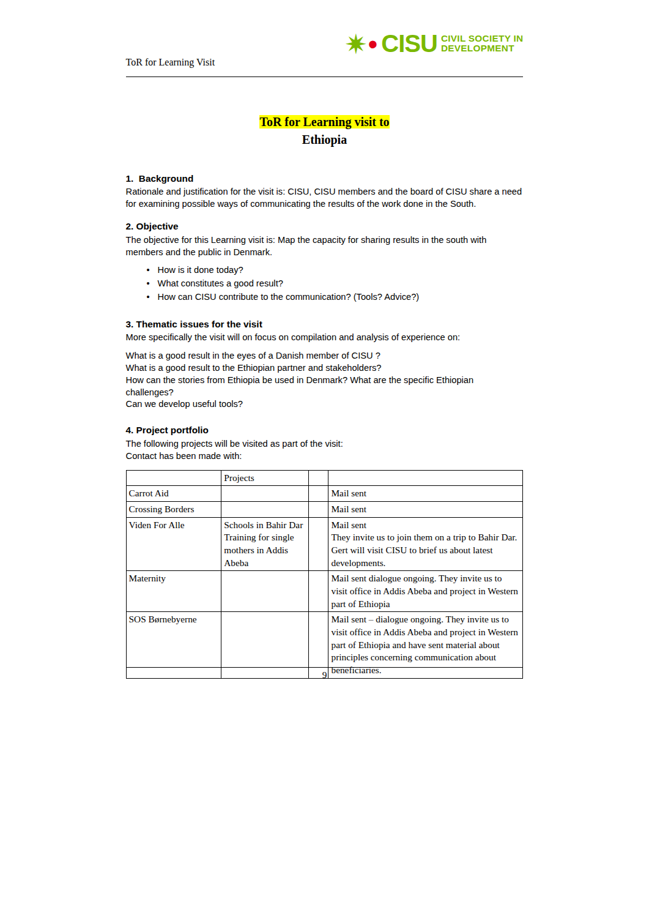ToR for Learning Visit
✷• CISU
CIVIL SOCIETY IN
DEVELOPMENT
ToR for Learning visit to
Ethiopia
1. Background
Rationale and justification for the visit is: CISU, CISU members and the board of CISU share a need for examining possible ways of communicating the results of the work done in the South.
2. Objective
The objective for this Learning visit is: Map the capacity for sharing results in the south with members and the public in Denmark.
How is it done today?
What constitutes a good result?
How can CISU contribute to the communication? (Tools? Advice?)
3. Thematic issues for the visit
More specifically the visit will on focus on compilation and analysis of experience on:
What is a good result in the eyes of a Danish member of CISU ?
What is a good result to the Ethiopian partner and stakeholders?
How can the stories from Ethiopia be used in Denmark? What are the specific Ethiopian challenges?
Can we develop useful tools?
4. Project portfolio
The following projects will be visited as part of the visit:
Contact has been made with:
| | Projects | | |
| Carrot Aid | | | Mail sent |
| Crossing Borders | | | Mail sent |
| Viden For Alle | Schools in Bahir Dar Training for single mothers in Addis Abeba | | Mail sent They invite us to join them on a trip to Bahir Dar. Gert will visit CISU to brief us about latest developments. |
| Maternity | | | Mail sent dialogue ongoing. They invite us to visit office in Addis Abeba and project in Western part of Ethiopia |
| SOS Børnebyerne | | | Mail sent – dialogue ongoing. They invite us to visit office in Addis Abeba and project in Western part of Ethiopia and have sent material about principles concerning communication about beneficiaries. |
9